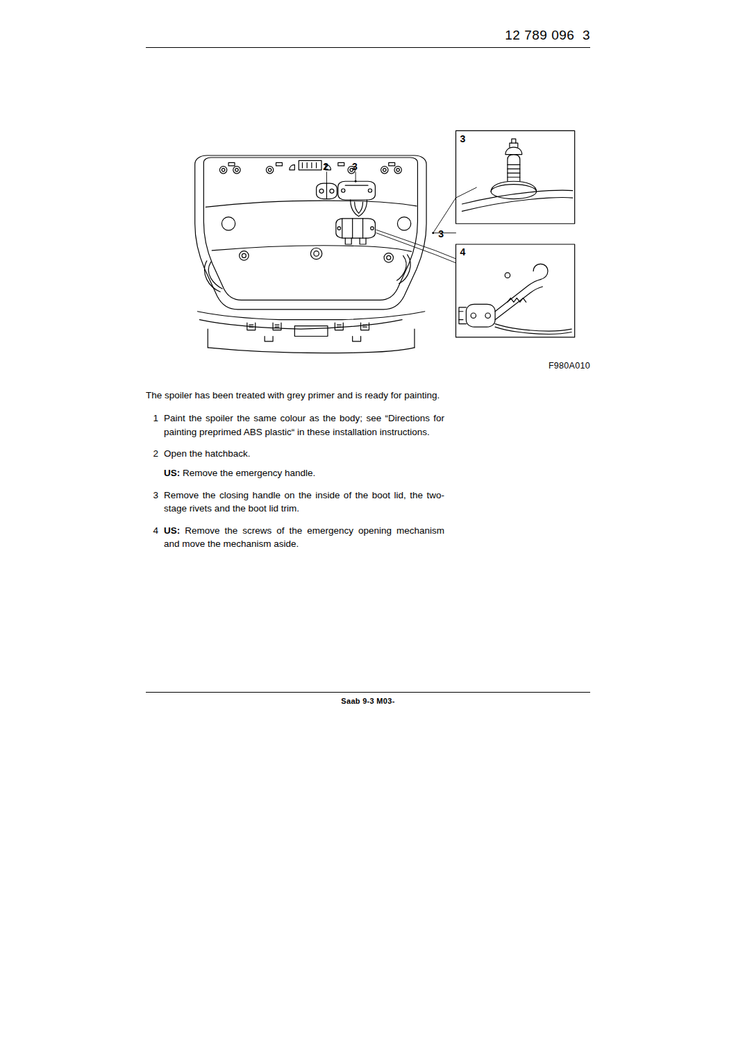12 789 096 3
Rear view of boot lid interior showing spoiler mounting points Line drawing of the inside of a Saab 9-3 boot lid with callouts 2, 3 and 4. Two detail insets at the right show a two-stage rivet (3) and the emergency opening mechanism (4). 2 3 3 3 4
F980A010
The spoiler has been treated with grey primer and is ready for painting.
Paint the spoiler the same colour as the body; see “Directions for painting preprimed ABS plastic“ in these installation instructions.
Open the hatchback.
US: Remove the emergency handle.
Remove the closing handle on the inside of the boot lid, the two-stage rivets and the boot lid trim.
US: Remove the screws of the emergency opening mechanism and move the mechanism aside.
Saab 9-3 M03-